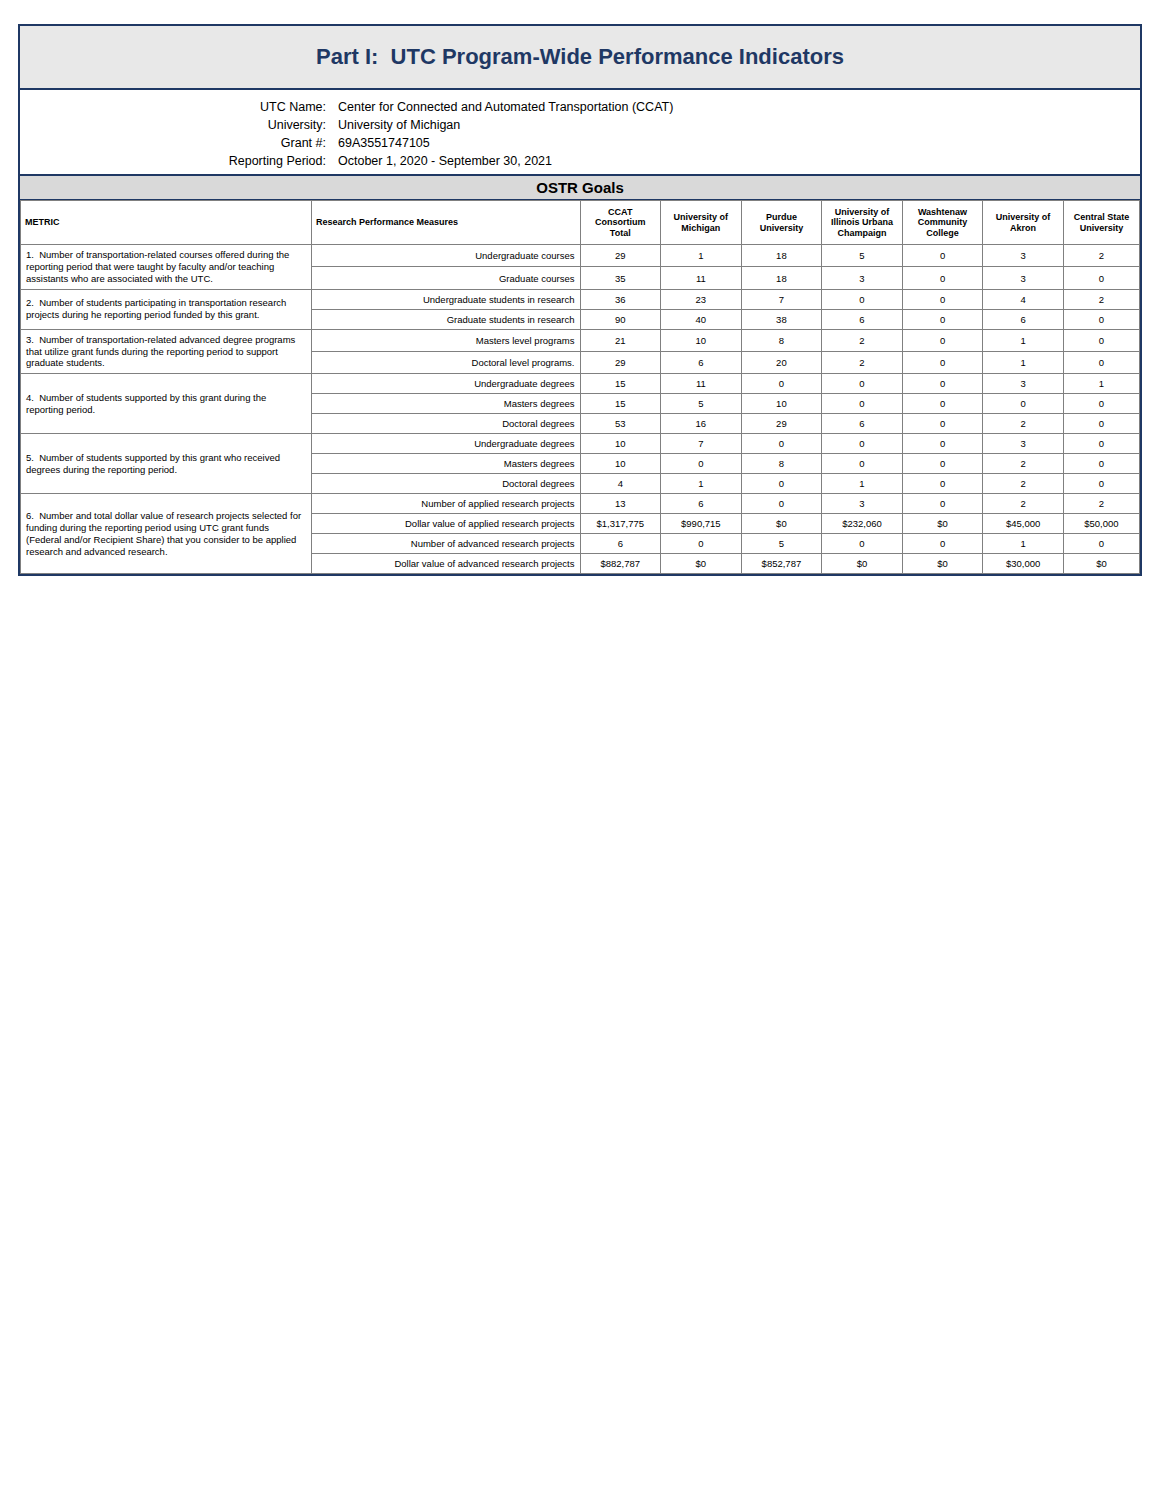Part I: UTC Program-Wide Performance Indicators
| UTC Name: | Center for Connected and Automated Transportation (CCAT) |
| University: | University of Michigan |
| Grant #: | 69A3551747105 |
| Reporting Period: | October 1, 2020 - September 30, 2021 |
OSTR Goals
| METRIC | Research Performance Measures | CCAT Consortium Total | University of Michigan | Purdue University | University of Illinois Urbana Champaign | Washtenaw Community College | University of Akron | Central State University |
| --- | --- | --- | --- | --- | --- | --- | --- | --- |
| 1. Number of transportation-related courses offered during the reporting period that were taught by faculty and/or teaching assistants who are associated with the UTC. | Undergraduate courses | 29 | 1 | 18 | 5 | 0 | 3 | 2 |
| Graduate courses | 35 | 11 | 18 | 3 | 0 | 3 | 0 |
| 2. Number of students participating in transportation research projects during he reporting period funded by this grant. | Undergraduate students in research | 36 | 23 | 7 | 0 | 0 | 4 | 2 |
| Graduate students in research | 90 | 40 | 38 | 6 | 0 | 6 | 0 |
| 3. Number of transportation-related advanced degree programs that utilize grant funds during the reporting period to support graduate students. | Masters level programs | 21 | 10 | 8 | 2 | 0 | 1 | 0 |
| Doctoral level programs. | 29 | 6 | 20 | 2 | 0 | 1 | 0 |
| 4. Number of students supported by this grant during the reporting period. | Undergraduate degrees | 15 | 11 | 0 | 0 | 0 | 3 | 1 |
| Masters degrees | 15 | 5 | 10 | 0 | 0 | 0 | 0 |
| Doctoral degrees | 53 | 16 | 29 | 6 | 0 | 2 | 0 |
| 5. Number of students supported by this grant who received degrees during the reporting period. | Undergraduate degrees | 10 | 7 | 0 | 0 | 0 | 3 | 0 |
| Masters degrees | 10 | 0 | 8 | 0 | 0 | 2 | 0 |
| Doctoral degrees | 4 | 1 | 0 | 1 | 0 | 2 | 0 |
| 6. Number and total dollar value of research projects selected for funding during the reporting period using UTC grant funds (Federal and/or Recipient Share) that you consider to be applied research and advanced research. | Number of applied research projects | 13 | 6 | 0 | 3 | 0 | 2 | 2 |
| Dollar value of applied research projects | $1,317,775 | $990,715 | $0 | $232,060 | $0 | $45,000 | $50,000 |
| Number of advanced research projects | 6 | 0 | 5 | 0 | 0 | 1 | 0 |
| Dollar value of advanced research projects | $882,787 | $0 | $852,787 | $0 | $0 | $30,000 | $0 |